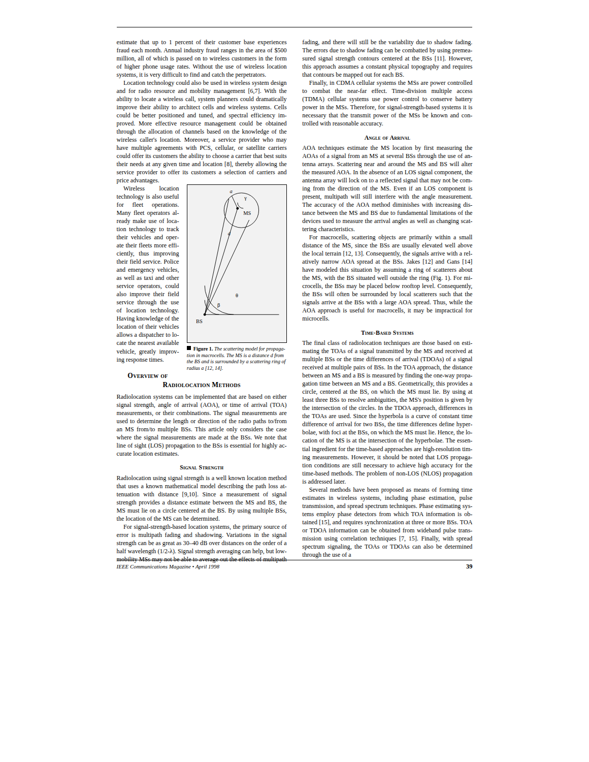estimate that up to 1 percent of their customer base experiences fraud each month. Annual industry fraud ranges in the area of $500 million, all of which is passed on to wireless customers in the form of higher phone usage rates. Without the use of wireless location systems, it is very difficult to find and catch the perpetrators.
Location technology could also be used in wireless system design and for radio resource and mobility management [6,7]. With the ability to locate a wireless call, system planners could dramatically improve their ability to architect cells and wireless systems. Cells could be better positioned and tuned, and spectral efficiency improved. More effective resource management could be obtained through the allocation of channels based on the knowledge of the wireless caller's location. Moreover, a service provider who may have multiple agreements with PCS, cellular, or satellite carriers could offer its customers the ability to choose a carrier that best suits their needs at any given time and location [8], thereby allowing the service provider to offer its customers a selection of carriers and price advantages.
a γ MS d θ β BS
Figure 1. The scattering model for propagation in macrocells. The MS is a distance d from the BS and is surrounded by a scattering ring of radius a [12, 14].
Wireless location technology is also useful for fleet operations. Many fleet operators already make use of location technology to track their vehicles and operate their fleets more efficiently, thus improving their field service. Police and emergency vehicles, as well as taxi and other service operators, could also improve their field service through the use of location technology. Having knowledge of the location of their vehicles allows a dispatcher to locate the nearest available vehicle, greatly improving response times.
Overview of Radiolocation Methods
Radiolocation systems can be implemented that are based on either signal strength, angle of arrival (AOA), or time of arrival (TOA) measurements, or their combinations. The signal measurements are used to determine the length or direction of the radio paths to/from an MS from/to multiple BSs. This article only considers the case where the signal measurements are made at the BSs. We note that line of sight (LOS) propagation to the BSs is essential for highly accurate location estimates.
Signal Strength
Radiolocation using signal strength is a well known location method that uses a known mathematical model describing the path loss attenuation with distance [9,10]. Since a measurement of signal strength provides a distance estimate between the MS and BS, the MS must lie on a circle centered at the BS. By using multiple BSs, the location of the MS can be determined.
For signal-strength-based location systems, the primary source of error is multipath fading and shadowing. Variations in the signal strength can be as great as 30–40 dB over distances on the order of a half wavelength (1/2-λ). Signal strength averaging can help, but low-mobility MSs may not be able to average out the effects of multipath fading, and there will still be the variability due to shadow fading. The errors due to shadow fading can be combatted by using premeasured signal strength contours centered at the BSs [11]. However, this approach assumes a constant physical topography and requires that contours be mapped out for each BS.
Finally, in CDMA cellular systems the MSs are power controlled to combat the near-far effect. Time-division multiple access (TDMA) cellular systems use power control to conserve battery power in the MSs. Therefore, for signal-strength-based systems it is necessary that the transmit power of the MSs be known and controlled with reasonable accuracy.
Angle of Arrival
AOA techniques estimate the MS location by first measuring the AOAs of a signal from an MS at several BSs through the use of antenna arrays. Scattering near and around the MS and BS will alter the measured AOA. In the absence of an LOS signal component, the antenna array will lock on to a reflected signal that may not be coming from the direction of the MS. Even if an LOS component is present, multipath will still interfere with the angle measurement. The accuracy of the AOA method diminishes with increasing distance between the MS and BS due to fundamental limitations of the devices used to measure the arrival angles as well as changing scattering characteristics.
For macrocells, scattering objects are primarily within a small distance of the MS, since the BSs are usually elevated well above the local terrain [12, 13]. Consequently, the signals arrive with a relatively narrow AOA spread at the BSs. Jakes [12] and Gans [14] have modeled this situation by assuming a ring of scatterers about the MS, with the BS situated well outside the ring (Fig. 1). For microcells, the BSs may be placed below rooftop level. Consequently, the BSs will often be surrounded by local scatterers such that the signals arrive at the BSs with a large AOA spread. Thus, while the AOA approach is useful for macrocells, it may be impractical for microcells.
Time-Based Systems
The final class of radiolocation techniques are those based on estimating the TOAs of a signal transmitted by the MS and received at multiple BSs or the time differences of arrival (TDOAs) of a signal received at multiple pairs of BSs. In the TOA approach, the distance between an MS and a BS is measured by finding the one-way propagation time between an MS and a BS. Geometrically, this provides a circle, centered at the BS, on which the MS must lie. By using at least three BSs to resolve ambiguities, the MS's position is given by the intersection of the circles. In the TDOA approach, differences in the TOAs are used. Since the hyperbola is a curve of constant time difference of arrival for two BSs, the time differences define hyperbolae, with foci at the BSs, on which the MS must lie. Hence, the location of the MS is at the intersection of the hyperbolae. The essential ingredient for the time-based approaches are high-resolution timing measurements. However, it should be noted that LOS propagation conditions are still necessary to achieve high accuracy for the time-based methods. The problem of non-LOS (NLOS) propagation is addressed later.
Several methods have been proposed as means of forming time estimates in wireless systems, including phase estimation, pulse transmission, and spread spectrum techniques. Phase estimating systems employ phase detectors from which TOA information is obtained [15], and requires synchronization at three or more BSs. TOA or TDOA information can be obtained from wideband pulse transmission using correlation techniques [7, 15]. Finally, with spread spectrum signaling, the TOAs or TDOAs can also be determined through the use of a
IEEE Communications Magazine • April 1998 39